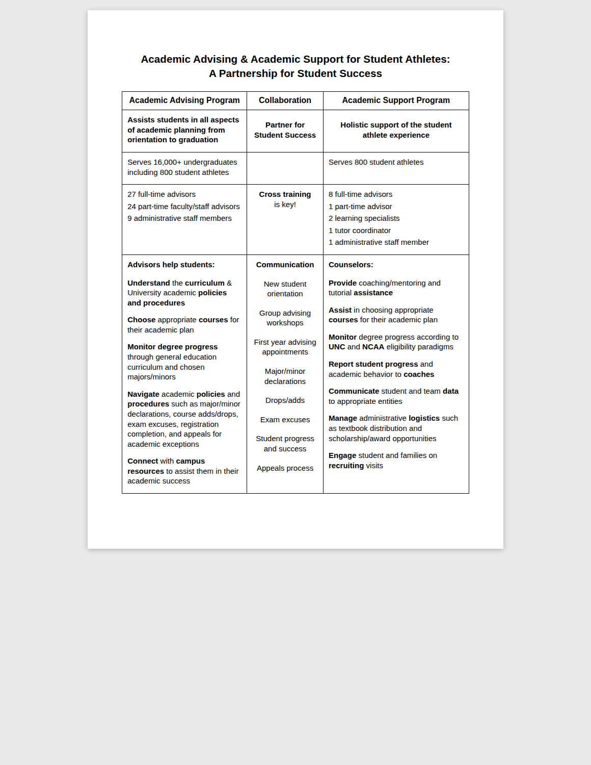Academic Advising & Academic Support for Student Athletes:
A Partnership for Student Success
| Academic Advising Program | Collaboration | Academic Support Program |
| --- | --- | --- |
| Assists students in all aspects of academic planning from orientation to graduation | Partner for Student Success | Holistic support of the student athlete experience |
| Serves 16,000+ undergraduates including 800 student athletes | | Serves 800 student athletes |
| 27 full-time advisors 24 part-time faculty/staff advisors 9 administrative staff members | Cross training is key! | 8 full-time advisors 1 part-time advisor 2 learning specialists 1 tutor coordinator 1 administrative staff member |
| Advisors help students: Understand the curriculum & University academic policies and procedures Choose appropriate courses for their academic plan Monitor degree progress through general education curriculum and chosen majors/minors Navigate academic policies and procedures such as major/minor declarations, course adds/drops, exam excuses, registration completion, and appeals for academic exceptions Connect with campus resources to assist them in their academic success | Communication New student orientation Group advising workshops First year advising appointments Major/minor declarations Drops/adds Exam excuses Student progress and success Appeals process | Counselors: Provide coaching/mentoring and tutorial assistance Assist in choosing appropriate courses for their academic plan Monitor degree progress according to UNC and NCAA eligibility paradigms Report student progress and academic behavior to coaches Communicate student and team data to appropriate entities Manage administrative logistics such as textbook distribution and scholarship/award opportunities Engage student and families on recruiting visits |